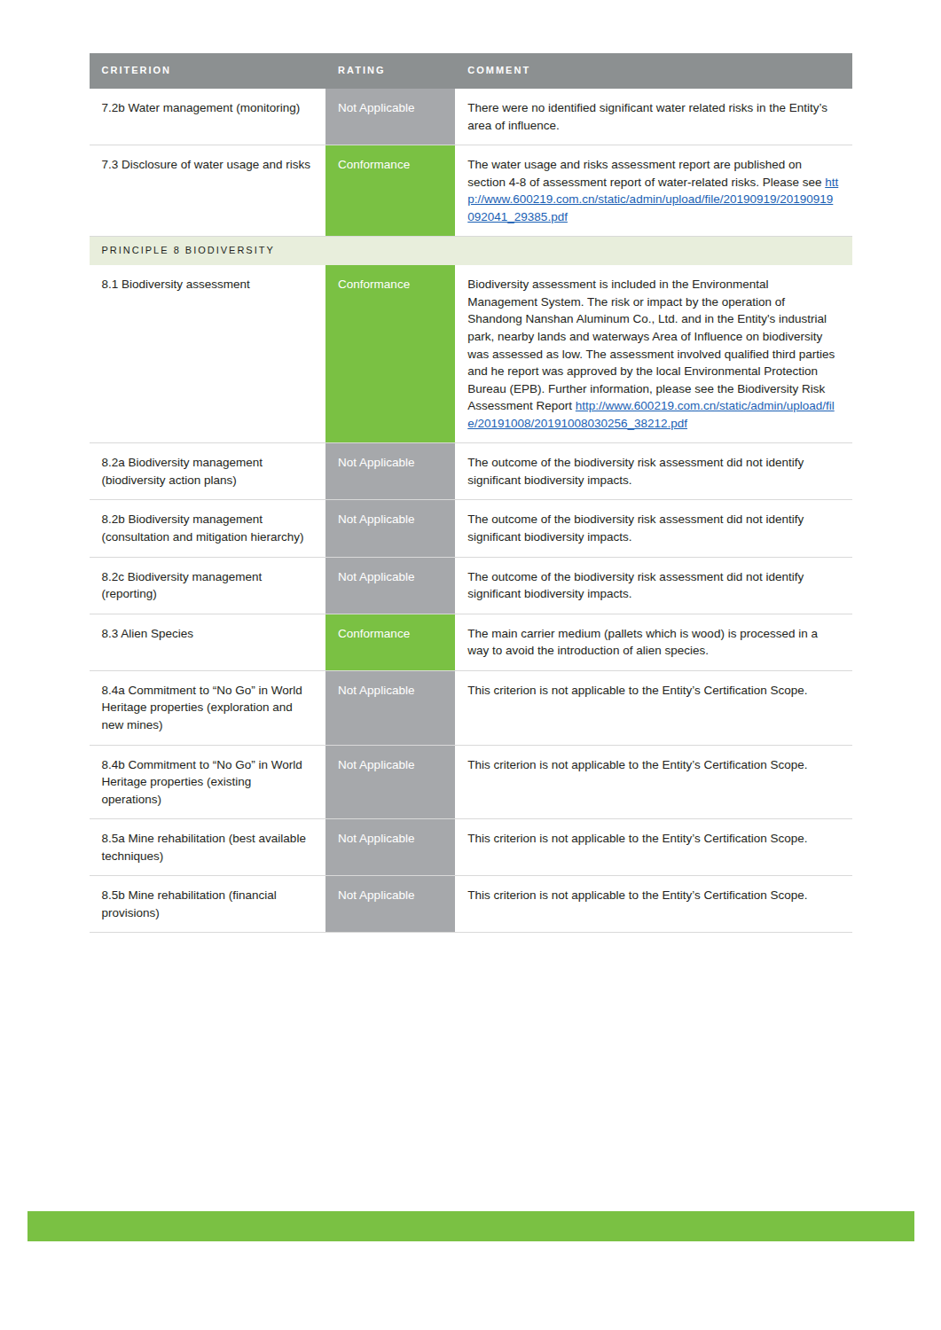| CRITERION | RATING | COMMENT |
| --- | --- | --- |
| 7.2b Water management (monitoring) | Not Applicable | There were no identified significant water related risks in the Entity’s area of influence. |
| 7.3 Disclosure of water usage and risks | Conformance | The water usage and risks assessment report are published on section 4-8 of assessment report of water-related risks. Please see http://www.600219.com.cn/static/admin/upload/file/20190919/20190919092041_29385.pdf |
| PRINCIPLE 8 BIODIVERSITY |
| 8.1 Biodiversity assessment | Conformance | Biodiversity assessment is included in the Environmental Management System. The risk or impact by the operation of Shandong Nanshan Aluminum Co., Ltd. and in the Entity's industrial park, nearby lands and waterways Area of Influence on biodiversity was assessed as low. The assessment involved qualified third parties and he report was approved by the local Environmental Protection Bureau (EPB). Further information, please see the Biodiversity Risk Assessment Report http://www.600219.com.cn/static/admin/upload/file/20191008/20191008030256_38212.pdf |
| 8.2a Biodiversity management (biodiversity action plans) | Not Applicable | The outcome of the biodiversity risk assessment did not identify significant biodiversity impacts. |
| 8.2b Biodiversity management (consultation and mitigation hierarchy) | Not Applicable | The outcome of the biodiversity risk assessment did not identify significant biodiversity impacts. |
| 8.2c Biodiversity management (reporting) | Not Applicable | The outcome of the biodiversity risk assessment did not identify significant biodiversity impacts. |
| 8.3 Alien Species | Conformance | The main carrier medium (pallets which is wood) is processed in a way to avoid the introduction of alien species. |
| 8.4a Commitment to “No Go” in World Heritage properties (exploration and new mines) | Not Applicable | This criterion is not applicable to the Entity’s Certification Scope. |
| 8.4b Commitment to “No Go” in World Heritage properties (existing operations) | Not Applicable | This criterion is not applicable to the Entity’s Certification Scope. |
| 8.5a Mine rehabilitation (best available techniques) | Not Applicable | This criterion is not applicable to the Entity’s Certification Scope. |
| 8.5b Mine rehabilitation (financial provisions) | Not Applicable | This criterion is not applicable to the Entity’s Certification Scope. |